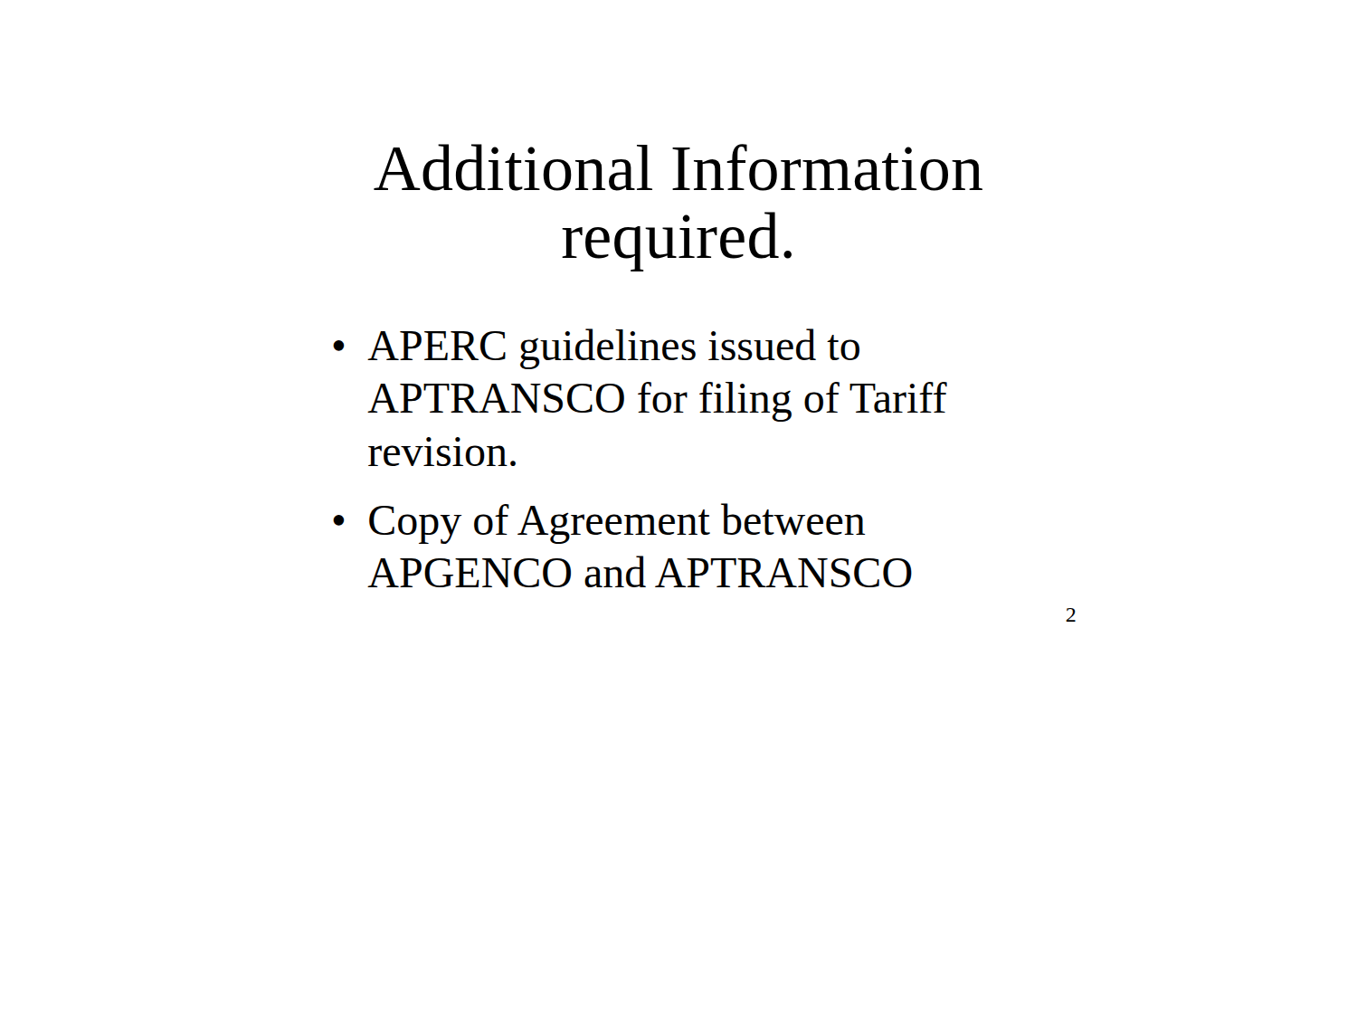Additional Information required.
APERC guidelines issued to APTRANSCO for filing of Tariff revision.
Copy of Agreement between APGENCO and APTRANSCO
2